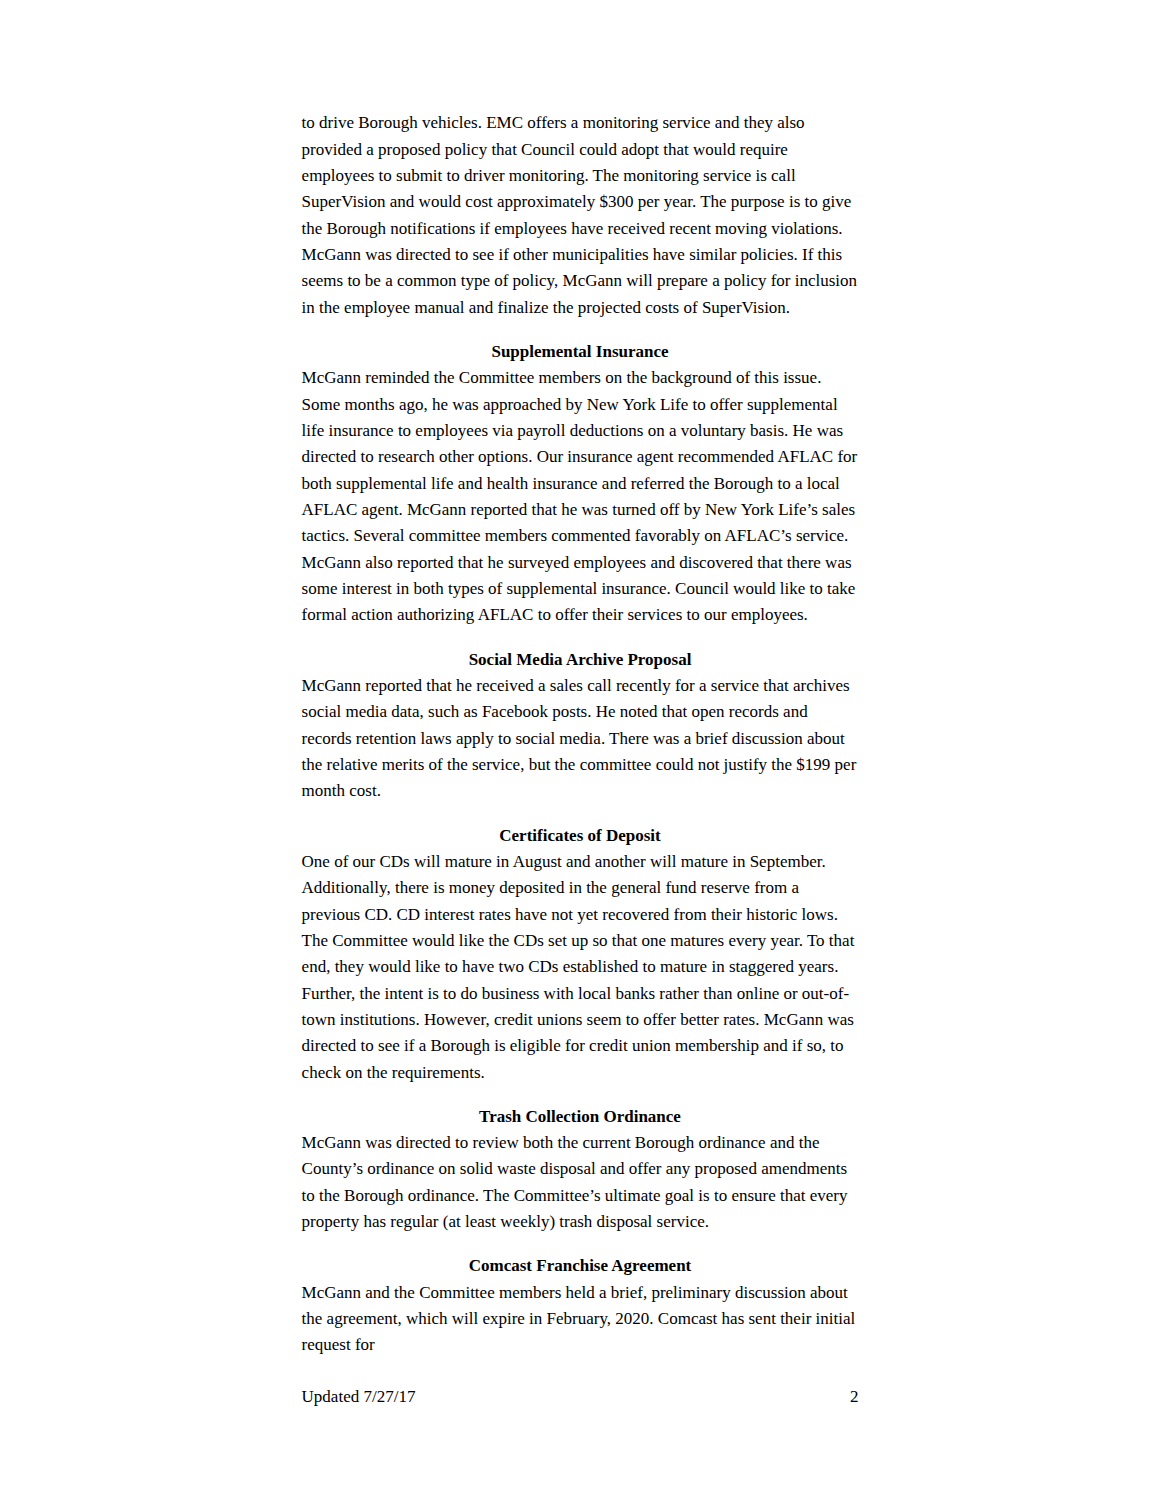to drive Borough vehicles. EMC offers a monitoring service and they also provided a proposed policy that Council could adopt that would require employees to submit to driver monitoring. The monitoring service is call SuperVision and would cost approximately $300 per year. The purpose is to give the Borough notifications if employees have received recent moving violations. McGann was directed to see if other municipalities have similar policies. If this seems to be a common type of policy, McGann will prepare a policy for inclusion in the employee manual and finalize the projected costs of SuperVision.
Supplemental Insurance
McGann reminded the Committee members on the background of this issue. Some months ago, he was approached by New York Life to offer supplemental life insurance to employees via payroll deductions on a voluntary basis. He was directed to research other options. Our insurance agent recommended AFLAC for both supplemental life and health insurance and referred the Borough to a local AFLAC agent. McGann reported that he was turned off by New York Life’s sales tactics. Several committee members commented favorably on AFLAC’s service. McGann also reported that he surveyed employees and discovered that there was some interest in both types of supplemental insurance. Council would like to take formal action authorizing AFLAC to offer their services to our employees.
Social Media Archive Proposal
McGann reported that he received a sales call recently for a service that archives social media data, such as Facebook posts. He noted that open records and records retention laws apply to social media. There was a brief discussion about the relative merits of the service, but the committee could not justify the $199 per month cost.
Certificates of Deposit
One of our CDs will mature in August and another will mature in September. Additionally, there is money deposited in the general fund reserve from a previous CD. CD interest rates have not yet recovered from their historic lows. The Committee would like the CDs set up so that one matures every year. To that end, they would like to have two CDs established to mature in staggered years. Further, the intent is to do business with local banks rather than online or out-of-town institutions. However, credit unions seem to offer better rates. McGann was directed to see if a Borough is eligible for credit union membership and if so, to check on the requirements.
Trash Collection Ordinance
McGann was directed to review both the current Borough ordinance and the County’s ordinance on solid waste disposal and offer any proposed amendments to the Borough ordinance. The Committee’s ultimate goal is to ensure that every property has regular (at least weekly) trash disposal service.
Comcast Franchise Agreement
McGann and the Committee members held a brief, preliminary discussion about the agreement, which will expire in February, 2020. Comcast has sent their initial request for
Updated 7/27/17 2